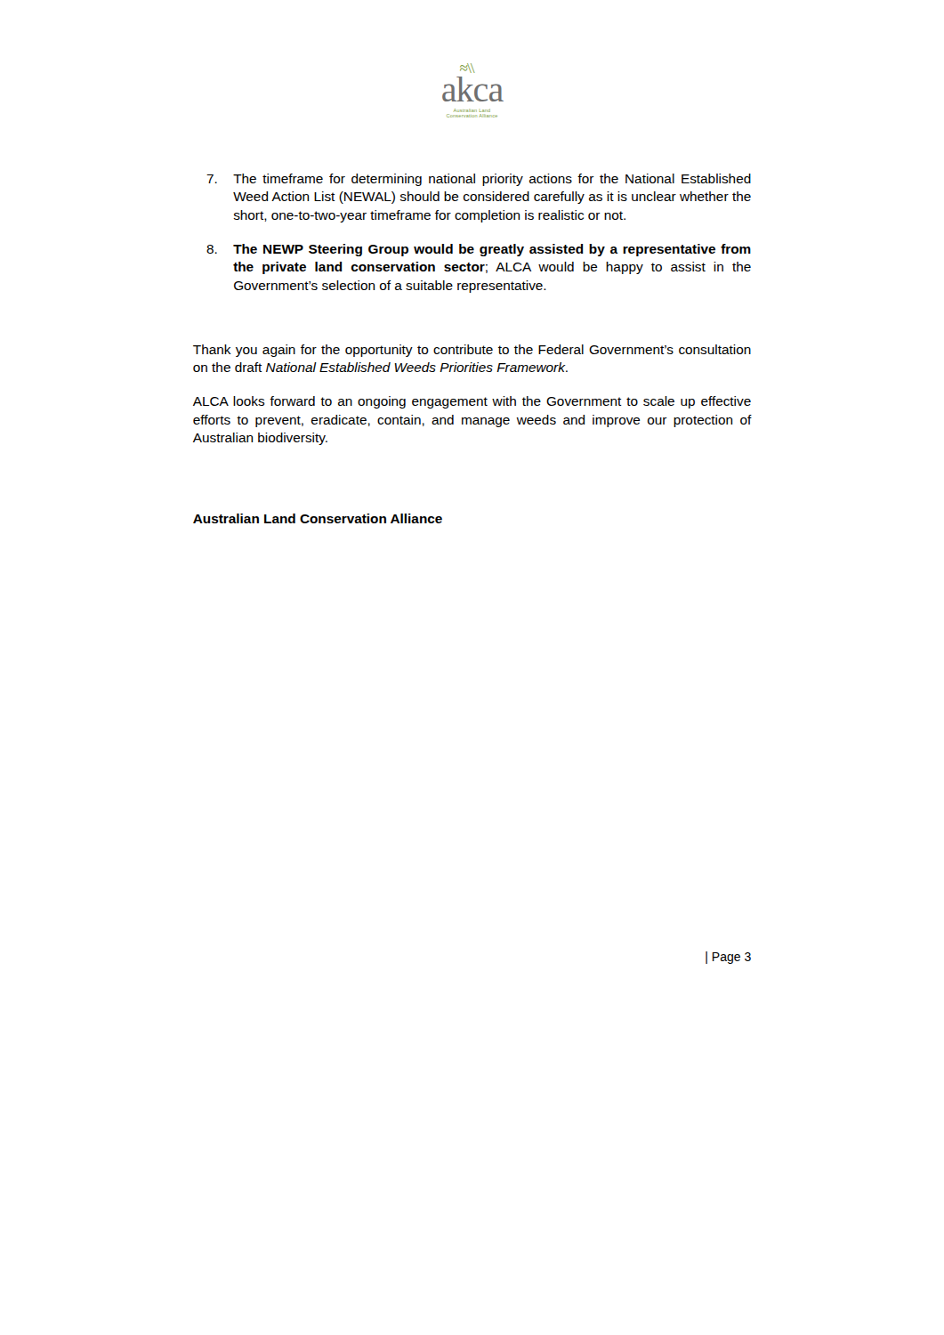≈\\ akca Australian Land
Conservation Alliance
7. The timeframe for determining national priority actions for the National Established Weed Action List (NEWAL) should be considered carefully as it is unclear whether the short, one-to-two-year timeframe for completion is realistic or not.
8. The NEWP Steering Group would be greatly assisted by a representative from the private land conservation sector; ALCA would be happy to assist in the Government’s selection of a suitable representative.
Thank you again for the opportunity to contribute to the Federal Government’s consultation on the draft National Established Weeds Priorities Framework.
ALCA looks forward to an ongoing engagement with the Government to scale up effective efforts to prevent, eradicate, contain, and manage weeds and improve our protection of Australian biodiversity.
Australian Land Conservation Alliance
| Page 3